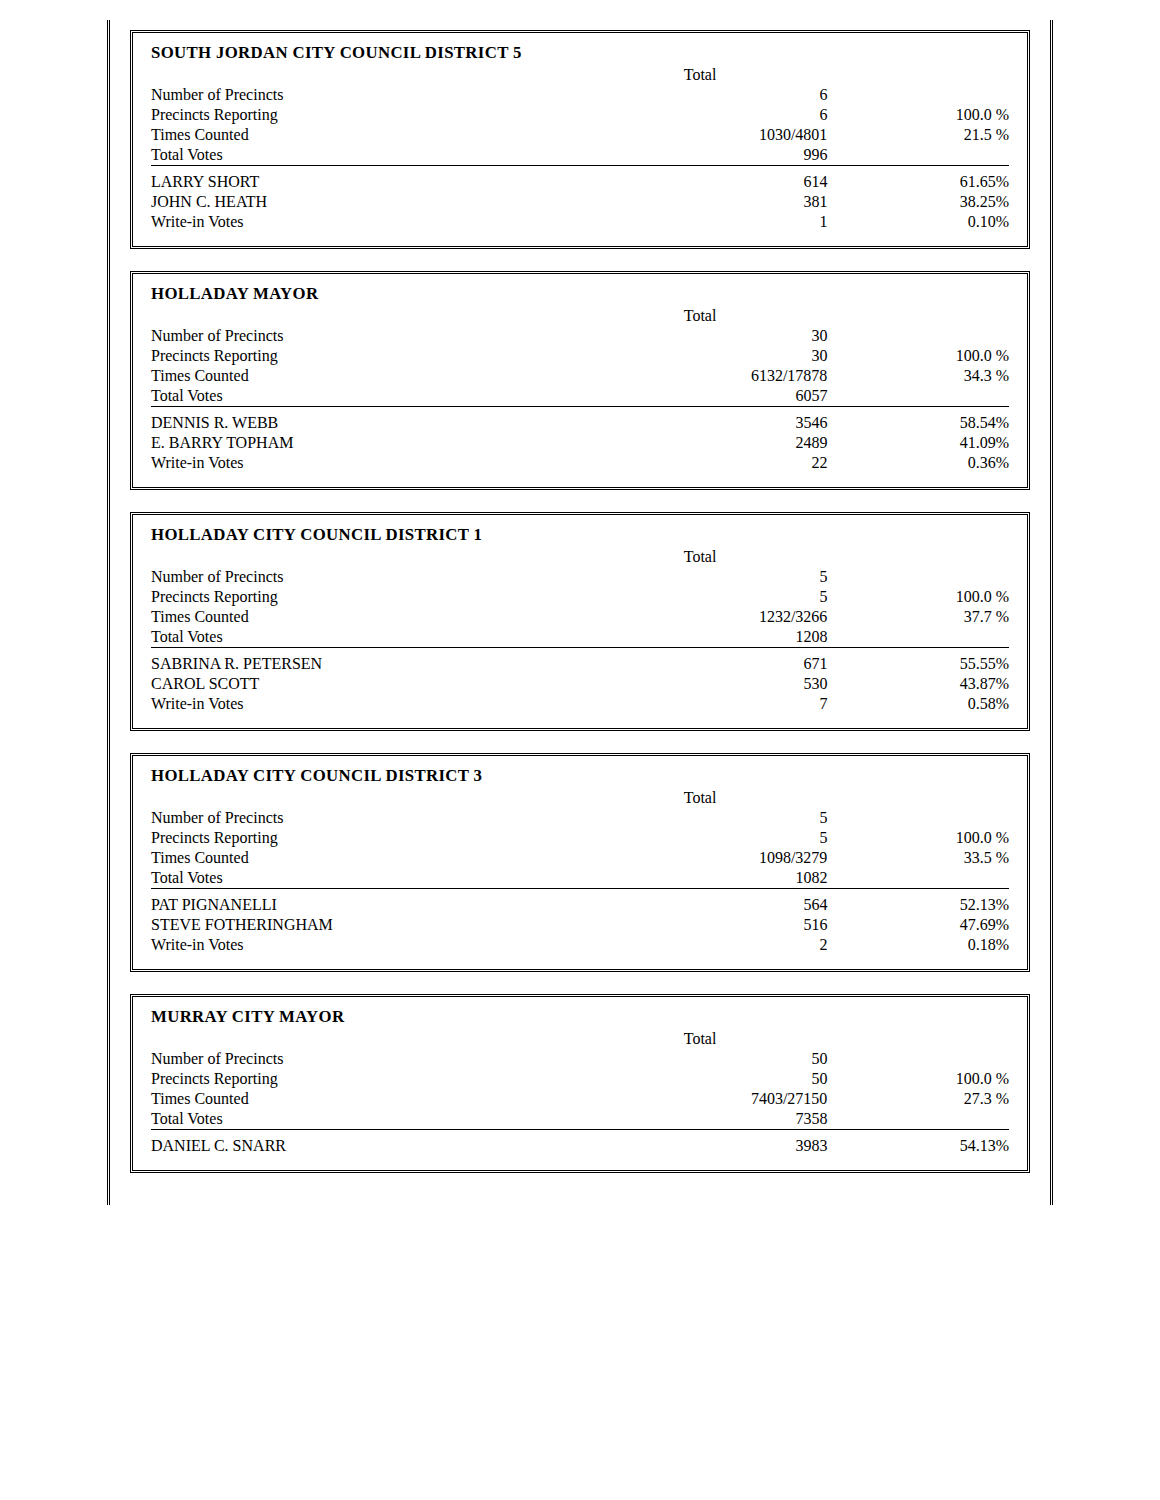SOUTH JORDAN CITY COUNCIL DISTRICT 5
| | Total | |
| Number of Precincts | 6 | |
| Precincts Reporting | 6 | 100.0 % |
| Times Counted | 1030/4801 | 21.5 % |
| Total Votes | 996 | |
| LARRY SHORT | 614 | 61.65% |
| JOHN C. HEATH | 381 | 38.25% |
| Write-in Votes | 1 | 0.10% |
HOLLADAY MAYOR
| | Total | |
| Number of Precincts | 30 | |
| Precincts Reporting | 30 | 100.0 % |
| Times Counted | 6132/17878 | 34.3 % |
| Total Votes | 6057 | |
| DENNIS R. WEBB | 3546 | 58.54% |
| E. BARRY TOPHAM | 2489 | 41.09% |
| Write-in Votes | 22 | 0.36% |
HOLLADAY CITY COUNCIL DISTRICT 1
| | Total | |
| Number of Precincts | 5 | |
| Precincts Reporting | 5 | 100.0 % |
| Times Counted | 1232/3266 | 37.7 % |
| Total Votes | 1208 | |
| SABRINA R. PETERSEN | 671 | 55.55% |
| CAROL SCOTT | 530 | 43.87% |
| Write-in Votes | 7 | 0.58% |
HOLLADAY CITY COUNCIL DISTRICT 3
| | Total | |
| Number of Precincts | 5 | |
| Precincts Reporting | 5 | 100.0 % |
| Times Counted | 1098/3279 | 33.5 % |
| Total Votes | 1082 | |
| PAT PIGNANELLI | 564 | 52.13% |
| STEVE FOTHERINGHAM | 516 | 47.69% |
| Write-in Votes | 2 | 0.18% |
MURRAY CITY MAYOR
| | Total | |
| Number of Precincts | 50 | |
| Precincts Reporting | 50 | 100.0 % |
| Times Counted | 7403/27150 | 27.3 % |
| Total Votes | 7358 | |
| DANIEL C. SNARR | 3983 | 54.13% |